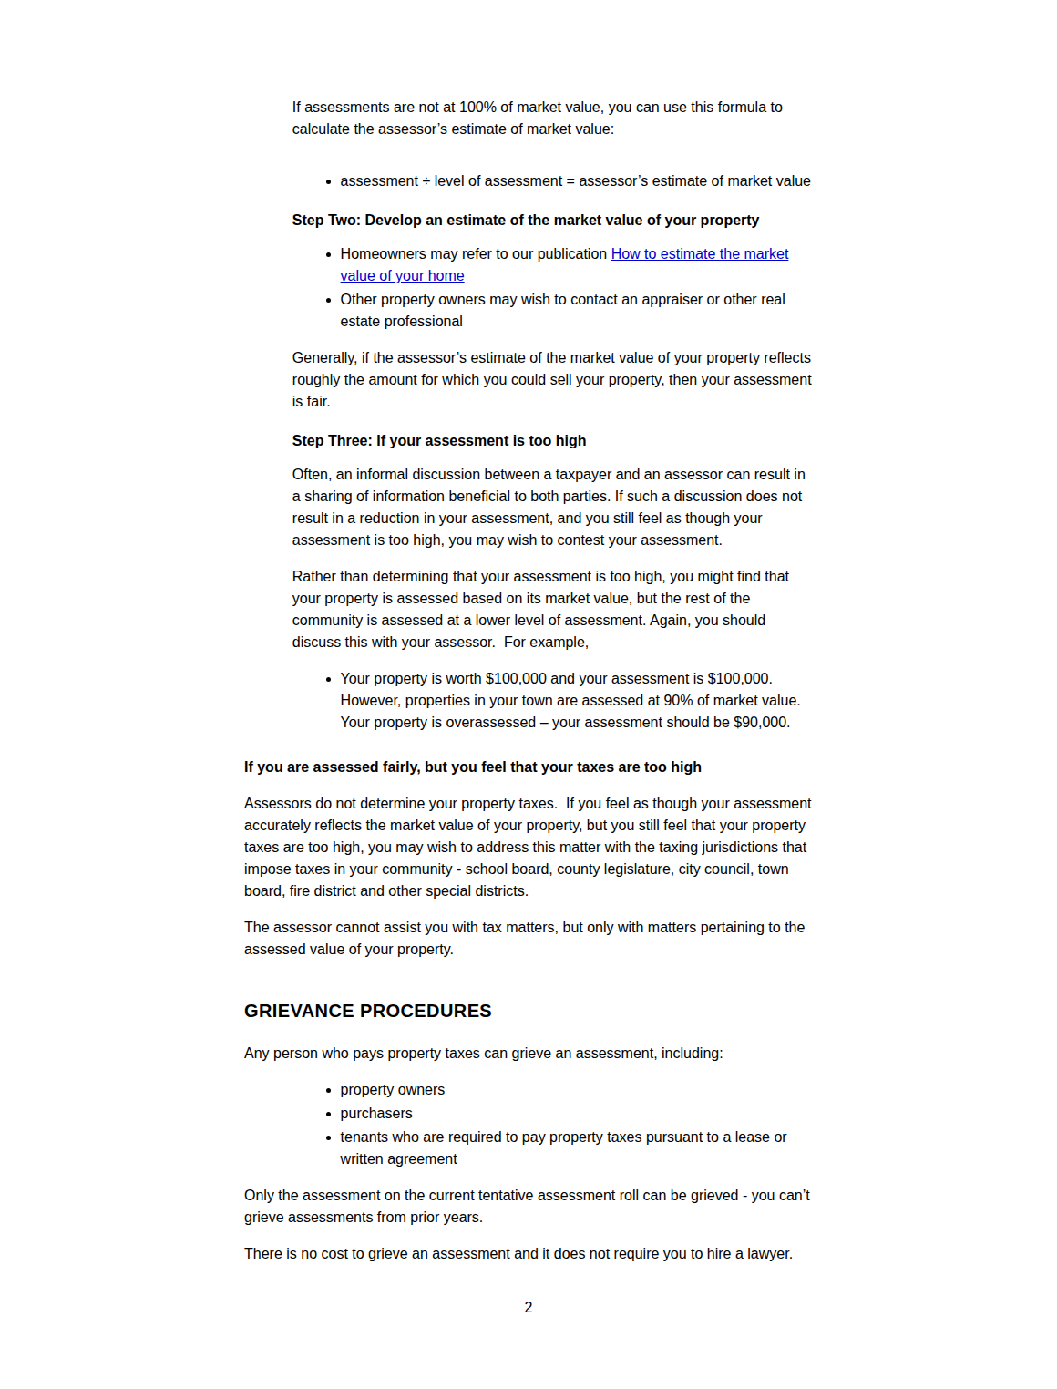If assessments are not at 100% of market value, you can use this formula to calculate the assessor’s estimate of market value:
assessment ÷ level of assessment = assessor’s estimate of market value
Step Two: Develop an estimate of the market value of your property
Homeowners may refer to our publication How to estimate the market value of your home
Other property owners may wish to contact an appraiser or other real estate professional
Generally, if the assessor’s estimate of the market value of your property reflects roughly the amount for which you could sell your property, then your assessment is fair.
Step Three: If your assessment is too high
Often, an informal discussion between a taxpayer and an assessor can result in a sharing of information beneficial to both parties. If such a discussion does not result in a reduction in your assessment, and you still feel as though your assessment is too high, you may wish to contest your assessment.
Rather than determining that your assessment is too high, you might find that your property is assessed based on its market value, but the rest of the community is assessed at a lower level of assessment. Again, you should discuss this with your assessor. For example,
Your property is worth $100,000 and your assessment is $100,000. However, properties in your town are assessed at 90% of market value. Your property is overassessed – your assessment should be $90,000.
If you are assessed fairly, but you feel that your taxes are too high
Assessors do not determine your property taxes. If you feel as though your assessment accurately reflects the market value of your property, but you still feel that your property taxes are too high, you may wish to address this matter with the taxing jurisdictions that impose taxes in your community - school board, county legislature, city council, town board, fire district and other special districts.
The assessor cannot assist you with tax matters, but only with matters pertaining to the assessed value of your property.
GRIEVANCE PROCEDURES
Any person who pays property taxes can grieve an assessment, including:
property owners
purchasers
tenants who are required to pay property taxes pursuant to a lease or written agreement
Only the assessment on the current tentative assessment roll can be grieved - you can’t grieve assessments from prior years.
There is no cost to grieve an assessment and it does not require you to hire a lawyer.
2